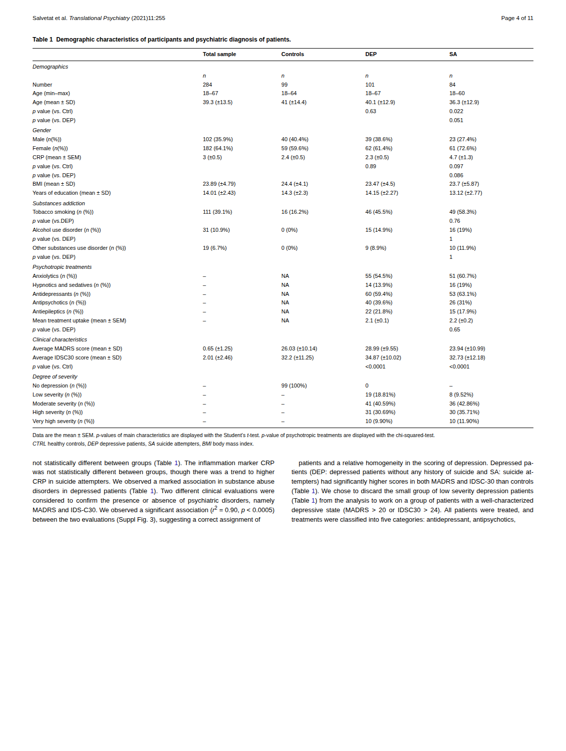Salvetat et al. Translational Psychiatry (2021)11:255
Page 4 of 11
Table 1 Demographic characteristics of participants and psychiatric diagnosis of patients.
| | Total sample | Controls | DEP | SA |
| --- | --- | --- | --- | --- |
| Demographics |
| | n | n | n | n |
| Number | 284 | 99 | 101 | 84 |
| Age (min–max) | 18–67 | 18–64 | 18–67 | 18–60 |
| Age (mean ± SD) | 39.3 (±13.5) | 41 (±14.4) | 40.1 (±12.9) | 36.3 (±12.9) |
| p value (vs. Ctrl) | | | 0.63 | 0.022 |
| p value (vs. DEP) | | | | 0.051 |
| Gender |
| Male ( n (%)) | 102 (35.9%) | 40 (40.4%) | 39 (38.6%) | 23 (27.4%) |
| Female ( n (%)) | 182 (64.1%) | 59 (59.6%) | 62 (61.4%) | 61 (72.6%) |
| CRP (mean ± SEM) | 3 (±0.5) | 2.4 (±0.5) | 2.3 (±0.5) | 4.7 (±1.3) |
| p value (vs. Ctrl) | | | 0.89 | 0.097 |
| p value (vs. DEP) | | | | 0.086 |
| BMI (mean ± SD) | 23.89 (±4.79) | 24.4 (±4.1) | 23.47 (±4.5) | 23.7 (±5.87) |
| Years of education (mean ± SD) | 14.01 (±2.43) | 14.3 (±2.3) | 14.15 (±2.27) | 13.12 (±2.77) |
| Substances addiction |
| Tobacco smoking ( n (%)) | 111 (39.1%) | 16 (16.2%) | 46 (45.5%) | 49 (58.3%) |
| p value (vs.DEP) | | | | 0.76 |
| Alcohol use disorder ( n (%)) | 31 (10.9%) | 0 (0%) | 15 (14.9%) | 16 (19%) |
| p value (vs. DEP) | | | | 1 |
| Other substances use disorder ( n (%)) | 19 (6.7%) | 0 (0%) | 9 (8.9%) | 10 (11.9%) |
| p value (vs. DEP) | | | | 1 |
| Psychotropic treatments |
| Anxiolytics ( n (%)) | – | NA | 55 (54.5%) | 51 (60.7%) |
| Hypnotics and sedatives ( n (%)) | – | NA | 14 (13.9%) | 16 (19%) |
| Antidepressants ( n (%)) | – | NA | 60 (59.4%) | 53 (63.1%) |
| Antipsychotics ( n (%)) | – | NA | 40 (39.6%) | 26 (31%) |
| Antiepileptics ( n (%)) | – | NA | 22 (21.8%) | 15 (17.9%) |
| Mean treatment uptake (mean ± SEM) | – | NA | 2.1 (±0.1) | 2.2 (±0.2) |
| p value (vs. DEP) | | | | 0.65 |
| Clinical characteristics |
| Average MADRS score (mean ± SD) | 0.65 (±1.25) | 26.03 (±10.14) | 28.99 (±9.55) | 23.94 (±10.99) |
| Average IDSC30 score (mean ± SD) | 2.01 (±2.46) | 32.2 (±11.25) | 34.87 (±10.02) | 32.73 (±12.18) |
| p value (vs. Ctrl) | | | <0.0001 | <0.0001 |
| Degree of severity |
| No depression ( n (%)) | – | 99 (100%) | 0 | – |
| Low severity ( n (%)) | – | – | 19 (18.81%) | 8 (9.52%) |
| Moderate severity ( n (%)) | – | – | 41 (40.59%) | 36 (42.86%) |
| High severity ( n (%)) | – | – | 31 (30.69%) | 30 (35.71%) |
| Very high severity ( n (%)) | – | – | 10 (9.90%) | 10 (11.90%) |
Data are the mean ± SEM. p-values of main characteristics are displayed with the Student’s t-test. p-value of psychotropic treatments are displayed with the chi-squared-test.
CTRL healthy controls, DEP depressive patients, SA suicide attempters, BMI body mass index.
not statistically different between groups (Table 1). The inflammation marker CRP was not statistically different between groups, though there was a trend to higher CRP in suicide attempters. We observed a marked association in substance abuse disorders in depressed patients (Table 1). Two different clinical evaluations were considered to confirm the presence or absence of psychiatric disorders, namely MADRS and IDS-C30. We observed a significant association (r2 = 0.90, p < 0.0005) between the two evaluations (Suppl Fig. 3), suggesting a correct assignment of
patients and a relative homogeneity in the scoring of depression. Depressed patients (DEP: depressed patients without any history of suicide and SA: suicide attempters) had significantly higher scores in both MADRS and IDSC-30 than controls (Table 1). We chose to discard the small group of low severity depression patients (Table 1) from the analysis to work on a group of patients with a well-characterized depressive state (MADRS > 20 or IDSC30 > 24). All patients were treated, and treatments were classified into five categories: antidepressant, antipsychotics,